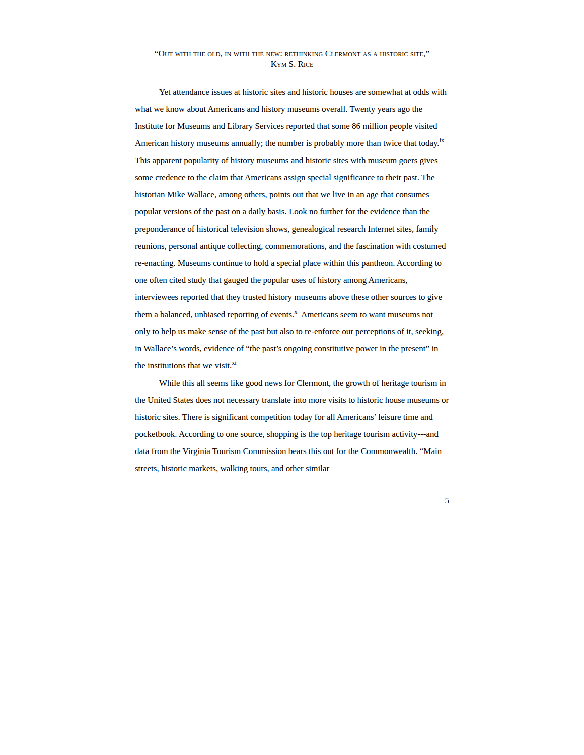“Out with the old, in with the new: rethinking Clermont as a historic site,”
Kym S. Rice
Yet attendance issues at historic sites and historic houses are somewhat at odds with what we know about Americans and history museums overall. Twenty years ago the Institute for Museums and Library Services reported that some 86 million people visited American history museums annually; the number is probably more than twice that today.ix This apparent popularity of history museums and historic sites with museum goers gives some credence to the claim that Americans assign special significance to their past. The historian Mike Wallace, among others, points out that we live in an age that consumes popular versions of the past on a daily basis. Look no further for the evidence than the preponderance of historical television shows, genealogical research Internet sites, family reunions, personal antique collecting, commemorations, and the fascination with costumed re-enacting. Museums continue to hold a special place within this pantheon. According to one often cited study that gauged the popular uses of history among Americans, interviewees reported that they trusted history museums above these other sources to give them a balanced, unbiased reporting of events.x Americans seem to want museums not only to help us make sense of the past but also to re-enforce our perceptions of it, seeking, in Wallace’s words, evidence of “the past’s ongoing constitutive power in the present” in the institutions that we visit.xi
While this all seems like good news for Clermont, the growth of heritage tourism in the United States does not necessary translate into more visits to historic house museums or historic sites. There is significant competition today for all Americans’ leisure time and pocketbook. According to one source, shopping is the top heritage tourism activity---and data from the Virginia Tourism Commission bears this out for the Commonwealth. “Main streets, historic markets, walking tours, and other similar
5